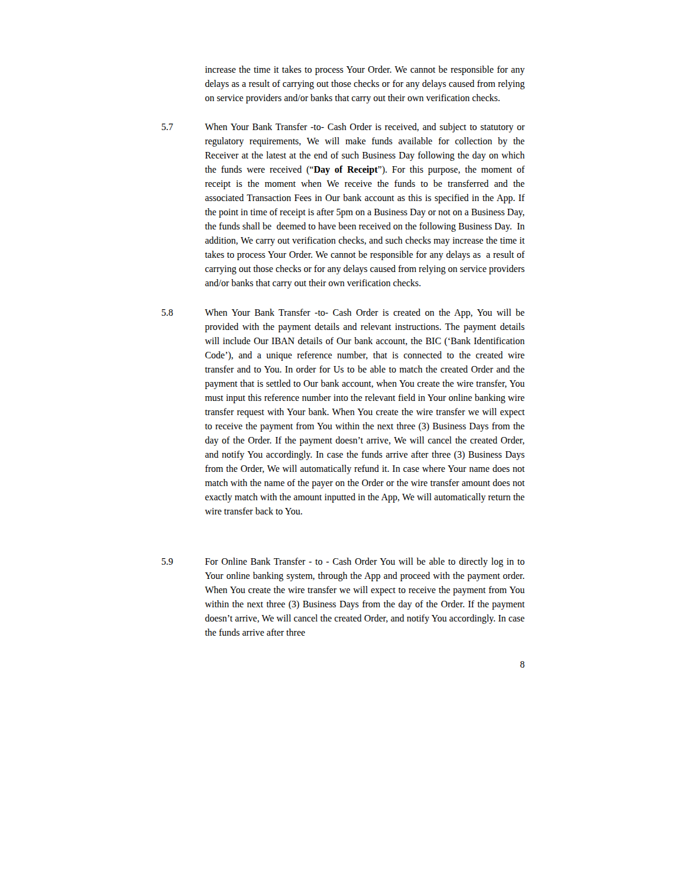increase the time it takes to process Your Order. We cannot be responsible for any delays as a result of carrying out those checks or for any delays caused from relying on service providers and/or banks that carry out their own verification checks.
5.7
When Your Bank Transfer -to- Cash Order is received, and subject to statutory or regulatory requirements, We will make funds available for collection by the Receiver at the latest at the end of such Business Day following the day on which the funds were received (“Day of Receipt”). For this purpose, the moment of receipt is the moment when We receive the funds to be transferred and the associated Transaction Fees in Our bank account as this is specified in the App. If the point in time of receipt is after 5pm on a Business Day or not on a Business Day, the funds shall be deemed to have been received on the following Business Day. In addition, We carry out verification checks, and such checks may increase the time it takes to process Your Order. We cannot be responsible for any delays as a result of carrying out those checks or for any delays caused from relying on service providers and/or banks that carry out their own verification checks.
5.8
When Your Bank Transfer -to- Cash Order is created on the App, You will be provided with the payment details and relevant instructions. The payment details will include Our IBAN details of Our bank account, the BIC (‘Bank Identification Code’), and a unique reference number, that is connected to the created wire transfer and to You. In order for Us to be able to match the created Order and the payment that is settled to Our bank account, when You create the wire transfer, You must input this reference number into the relevant field in Your online banking wire transfer request with Your bank. When You create the wire transfer we will expect to receive the payment from You within the next three (3) Business Days from the day of the Order. If the payment doesn’t arrive, We will cancel the created Order, and notify You accordingly. In case the funds arrive after three (3) Business Days from the Order, We will automatically refund it. In case where Your name does not match with the name of the payer on the Order or the wire transfer amount does not exactly match with the amount inputted in the App, We will automatically return the wire transfer back to You.
5.9
For Online Bank Transfer - to - Cash Order You will be able to directly log in to Your online banking system, through the App and proceed with the payment order. When You create the wire transfer we will expect to receive the payment from You within the next three (3) Business Days from the day of the Order. If the payment doesn’t arrive, We will cancel the created Order, and notify You accordingly. In case the funds arrive after three
8